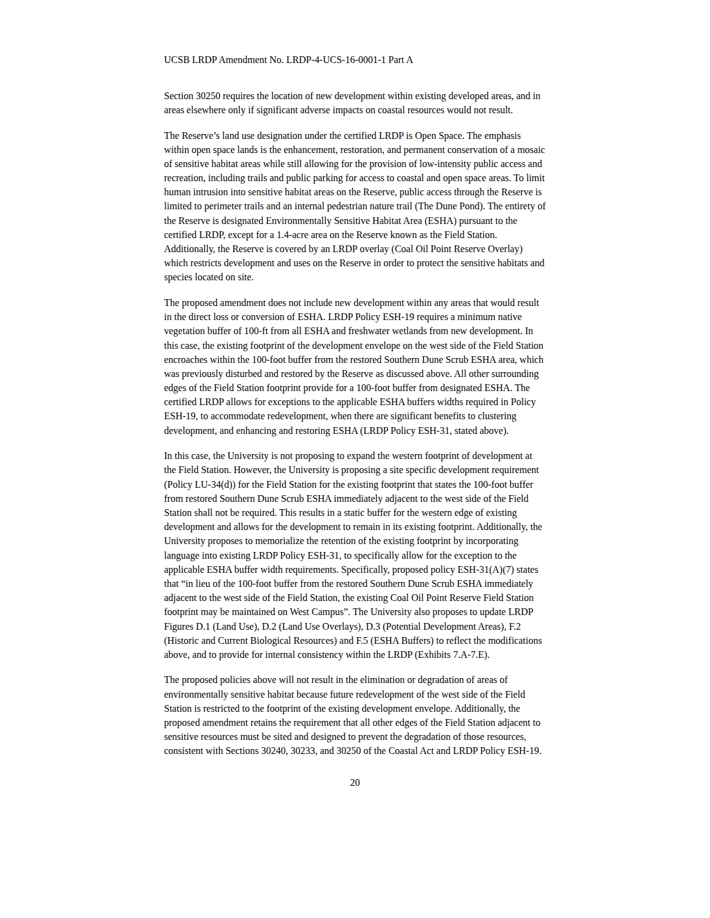UCSB LRDP Amendment No. LRDP-4-UCS-16-0001-1 Part A
Section 30250 requires the location of new development within existing developed areas, and in areas elsewhere only if significant adverse impacts on coastal resources would not result.
The Reserve’s land use designation under the certified LRDP is Open Space. The emphasis within open space lands is the enhancement, restoration, and permanent conservation of a mosaic of sensitive habitat areas while still allowing for the provision of low-intensity public access and recreation, including trails and public parking for access to coastal and open space areas. To limit human intrusion into sensitive habitat areas on the Reserve, public access through the Reserve is limited to perimeter trails and an internal pedestrian nature trail (The Dune Pond). The entirety of the Reserve is designated Environmentally Sensitive Habitat Area (ESHA) pursuant to the certified LRDP, except for a 1.4-acre area on the Reserve known as the Field Station. Additionally, the Reserve is covered by an LRDP overlay (Coal Oil Point Reserve Overlay) which restricts development and uses on the Reserve in order to protect the sensitive habitats and species located on site.
The proposed amendment does not include new development within any areas that would result in the direct loss or conversion of ESHA. LRDP Policy ESH-19 requires a minimum native vegetation buffer of 100-ft from all ESHA and freshwater wetlands from new development. In this case, the existing footprint of the development envelope on the west side of the Field Station encroaches within the 100-foot buffer from the restored Southern Dune Scrub ESHA area, which was previously disturbed and restored by the Reserve as discussed above. All other surrounding edges of the Field Station footprint provide for a 100-foot buffer from designated ESHA. The certified LRDP allows for exceptions to the applicable ESHA buffers widths required in Policy ESH-19, to accommodate redevelopment, when there are significant benefits to clustering development, and enhancing and restoring ESHA (LRDP Policy ESH-31, stated above).
In this case, the University is not proposing to expand the western footprint of development at the Field Station. However, the University is proposing a site specific development requirement (Policy LU-34(d)) for the Field Station for the existing footprint that states the 100-foot buffer from restored Southern Dune Scrub ESHA immediately adjacent to the west side of the Field Station shall not be required. This results in a static buffer for the western edge of existing development and allows for the development to remain in its existing footprint. Additionally, the University proposes to memorialize the retention of the existing footprint by incorporating language into existing LRDP Policy ESH-31, to specifically allow for the exception to the applicable ESHA buffer width requirements. Specifically, proposed policy ESH-31(A)(7) states that “in lieu of the 100-foot buffer from the restored Southern Dune Scrub ESHA immediately adjacent to the west side of the Field Station, the existing Coal Oil Point Reserve Field Station footprint may be maintained on West Campus”. The University also proposes to update LRDP Figures D.1 (Land Use), D.2 (Land Use Overlays), D.3 (Potential Development Areas), F.2 (Historic and Current Biological Resources) and F.5 (ESHA Buffers) to reflect the modifications above, and to provide for internal consistency within the LRDP (Exhibits 7.A-7.E).
The proposed policies above will not result in the elimination or degradation of areas of environmentally sensitive habitat because future redevelopment of the west side of the Field Station is restricted to the footprint of the existing development envelope. Additionally, the proposed amendment retains the requirement that all other edges of the Field Station adjacent to sensitive resources must be sited and designed to prevent the degradation of those resources, consistent with Sections 30240, 30233, and 30250 of the Coastal Act and LRDP Policy ESH-19.
20